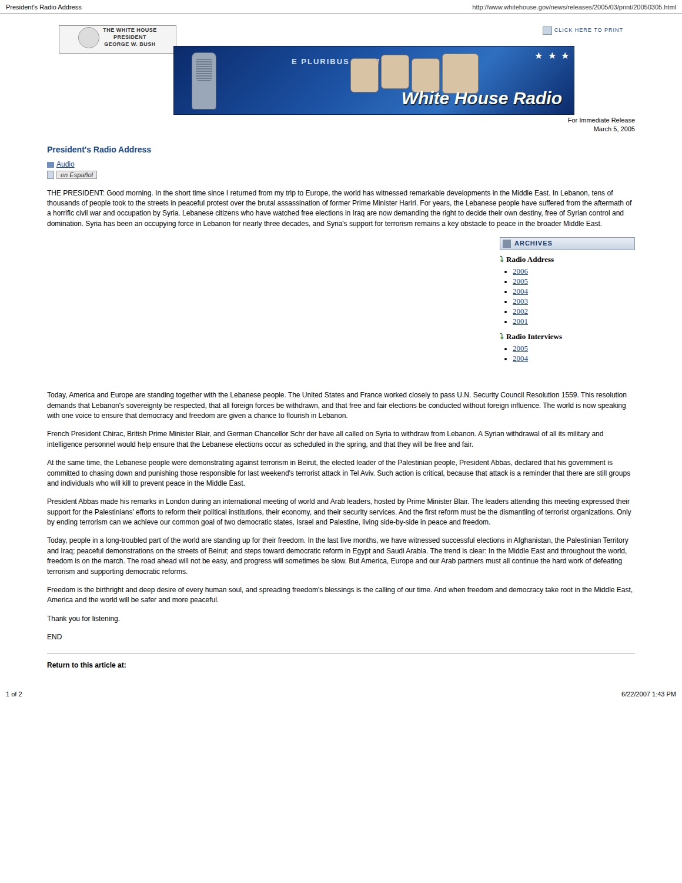President's Radio Address http://www.whitehouse.gov/news/releases/2005/03/print/20050305.html
THE WHITE HOUSE
PRESIDENT
GEORGE W. BUSH
CLICK HERE TO PRINT
E PLURIBUS UNUM
★ ★ ★
White House Radio
For Immediate Release
March 5, 2005
President's Radio Address
Audio
en Español
THE PRESIDENT: Good morning. In the short time since I returned from my trip to Europe, the world has witnessed remarkable developments in the Middle East. In Lebanon, tens of thousands of people took to the streets in peaceful protest over the brutal assassination of former Prime Minister Hariri. For years, the Lebanese people have suffered from the aftermath of a horrific civil war and occupation by Syria. Lebanese citizens who have watched free elections in Iraq are now demanding the right to decide their own destiny, free of Syrian control and domination. Syria has been an occupying force in Lebanon for nearly three decades, and Syria's support for terrorism remains a key obstacle to peace in the broader Middle East.
ARCHIVES
⤵Radio Address
2006
2005
2004
2003
2002
2001
⤵Radio Interviews
2005
2004
Today, America and Europe are standing together with the Lebanese people. The United States and France worked closely to pass U.N. Security Council Resolution 1559. This resolution demands that Lebanon's sovereignty be respected, that all foreign forces be withdrawn, and that free and fair elections be conducted without foreign influence. The world is now speaking with one voice to ensure that democracy and freedom are given a chance to flourish in Lebanon.
French President Chirac, British Prime Minister Blair, and German Chancellor Schr der have all called on Syria to withdraw from Lebanon. A Syrian withdrawal of all its military and intelligence personnel would help ensure that the Lebanese elections occur as scheduled in the spring, and that they will be free and fair.
At the same time, the Lebanese people were demonstrating against terrorism in Beirut, the elected leader of the Palestinian people, President Abbas, declared that his government is committed to chasing down and punishing those responsible for last weekend's terrorist attack in Tel Aviv. Such action is critical, because that attack is a reminder that there are still groups and individuals who will kill to prevent peace in the Middle East.
President Abbas made his remarks in London during an international meeting of world and Arab leaders, hosted by Prime Minister Blair. The leaders attending this meeting expressed their support for the Palestinians' efforts to reform their political institutions, their economy, and their security services. And the first reform must be the dismantling of terrorist organizations. Only by ending terrorism can we achieve our common goal of two democratic states, Israel and Palestine, living side-by-side in peace and freedom.
Today, people in a long-troubled part of the world are standing up for their freedom. In the last five months, we have witnessed successful elections in Afghanistan, the Palestinian Territory and Iraq; peaceful demonstrations on the streets of Beirut; and steps toward democratic reform in Egypt and Saudi Arabia. The trend is clear: In the Middle East and throughout the world, freedom is on the march. The road ahead will not be easy, and progress will sometimes be slow. But America, Europe and our Arab partners must all continue the hard work of defeating terrorism and supporting democratic reforms.
Freedom is the birthright and deep desire of every human soul, and spreading freedom's blessings is the calling of our time. And when freedom and democracy take root in the Middle East, America and the world will be safer and more peaceful.
Thank you for listening.
END
Return to this article at:
1 of 2 6/22/2007 1:43 PM